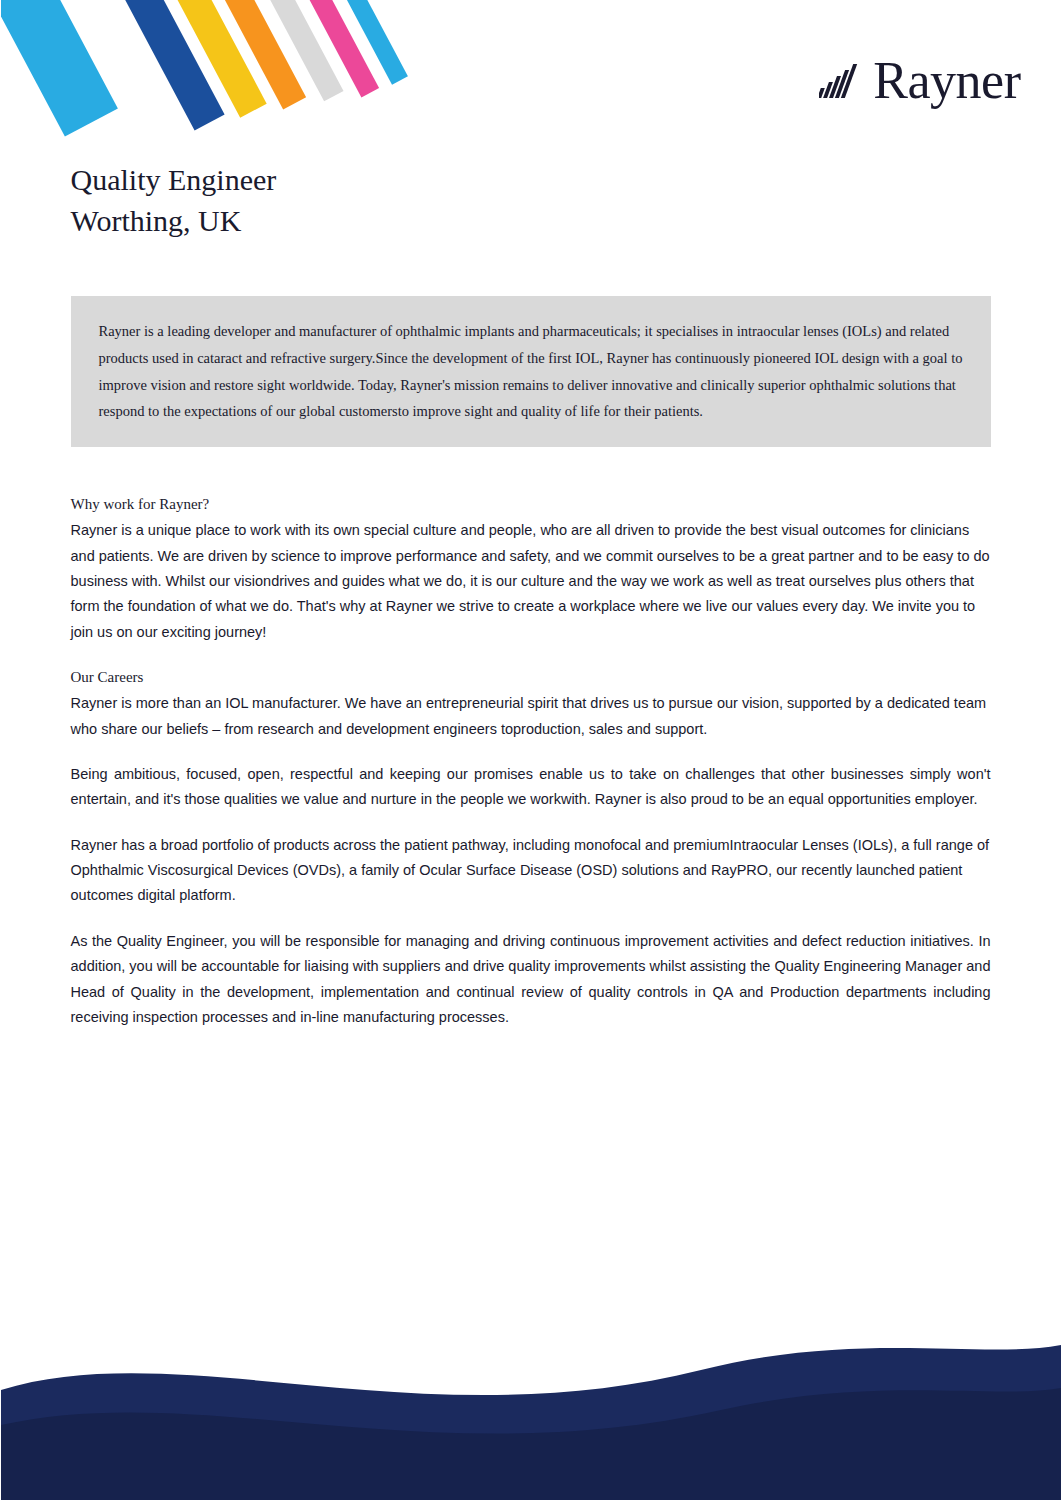Rayner
Quality Engineer
Worthing, UK
Rayner is a leading developer and manufacturer of ophthalmic implants and pharmaceuticals; it specialises in intraocular lenses (IOLs) and related products used in cataract and refractive surgery.Since the development of the first IOL, Rayner has continuously pioneered IOL design with a goal to improve vision and restore sight worldwide. Today, Rayner's mission remains to deliver innovative and clinically superior ophthalmic solutions that respond to the expectations of our global customersto improve sight and quality of life for their patients.
Why work for Rayner?
Rayner is a unique place to work with its own special culture and people, who are all driven to provide the best visual outcomes for clinicians and patients. We are driven by science to improve performance and safety, and we commit ourselves to be a great partner and to be easy to do business with. Whilst our visiondrives and guides what we do, it is our culture and the way we work as well as treat ourselves plus others that form the foundation of what we do. That's why at Rayner we strive to create a workplace where we live our values every day. We invite you to join us on our exciting journey!
Our Careers
Rayner is more than an IOL manufacturer. We have an entrepreneurial spirit that drives us to pursue our vision, supported by a dedicated team who share our beliefs – from research and development engineers toproduction, sales and support.
Being ambitious, focused, open, respectful and keeping our promises enable us to take on challenges that other businesses simply won't entertain, and it's those qualities we value and nurture in the people we workwith. Rayner is also proud to be an equal opportunities employer.
Rayner has a broad portfolio of products across the patient pathway, including monofocal and premiumIntraocular Lenses (IOLs), a full range of Ophthalmic Viscosurgical Devices (OVDs), a family of Ocular Surface Disease (OSD) solutions and RayPRO, our recently launched patient outcomes digital platform.
As the Quality Engineer, you will be responsible for managing and driving continuous improvement activities and defect reduction initiatives. In addition, you will be accountable for liaising with suppliers and drive quality improvements whilst assisting the Quality Engineering Manager and Head of Quality in the development, implementation and continual review of quality controls in QA and Production departments including receiving inspection processes and in-line manufacturing processes.